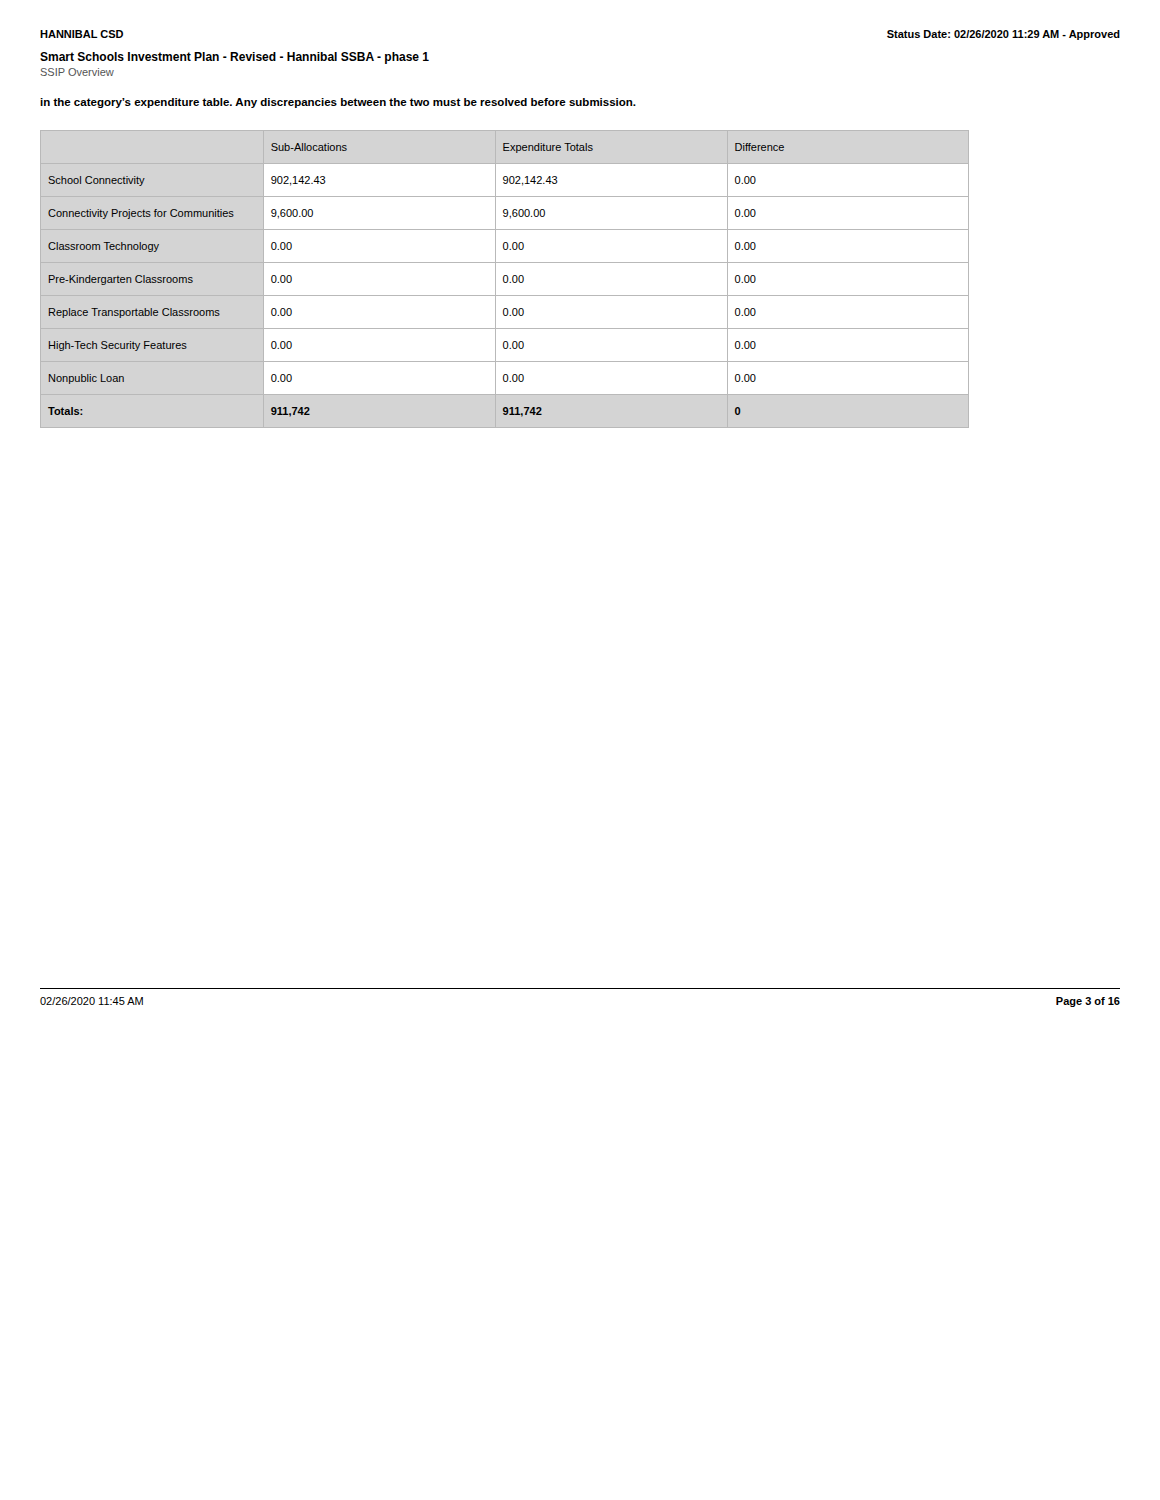HANNIBAL CSD Status Date: 02/26/2020 11:29 AM - Approved
Smart Schools Investment Plan - Revised - Hannibal SSBA - phase 1
SSIP Overview
in the category’s expenditure table. Any discrepancies between the two must be resolved before submission.
| | Sub-Allocations | Expenditure Totals | Difference |
| School Connectivity | 902,142.43 | 902,142.43 | 0.00 |
| Connectivity Projects for Communities | 9,600.00 | 9,600.00 | 0.00 |
| Classroom Technology | 0.00 | 0.00 | 0.00 |
| Pre-Kindergarten Classrooms | 0.00 | 0.00 | 0.00 |
| Replace Transportable Classrooms | 0.00 | 0.00 | 0.00 |
| High-Tech Security Features | 0.00 | 0.00 | 0.00 |
| Nonpublic Loan | 0.00 | 0.00 | 0.00 |
| Totals: | 911,742 | 911,742 | 0 |
02/26/2020 11:45 AM Page 3 of 16